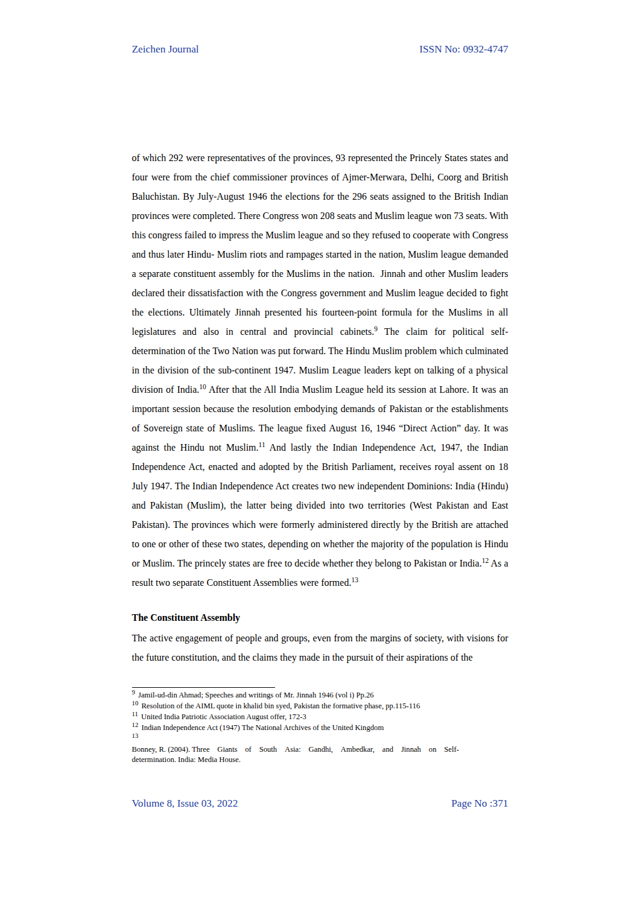Zeichen Journal ISSN No: 0932-4747
of which 292 were representatives of the provinces, 93 represented the Princely States states and four were from the chief commissioner provinces of Ajmer-Merwara, Delhi, Coorg and British Baluchistan. By July-August 1946 the elections for the 296 seats assigned to the British Indian provinces were completed. There Congress won 208 seats and Muslim league won 73 seats. With this congress failed to impress the Muslim league and so they refused to cooperate with Congress and thus later Hindu- Muslim riots and rampages started in the nation, Muslim league demanded a separate constituent assembly for the Muslims in the nation. Jinnah and other Muslim leaders declared their dissatisfaction with the Congress government and Muslim league decided to fight the elections. Ultimately Jinnah presented his fourteen-point formula for the Muslims in all legislatures and also in central and provincial cabinets.9 The claim for political self-determination of the Two Nation was put forward. The Hindu Muslim problem which culminated in the division of the sub-continent 1947. Muslim League leaders kept on talking of a physical division of India.10 After that the All India Muslim League held its session at Lahore. It was an important session because the resolution embodying demands of Pakistan or the establishments of Sovereign state of Muslims. The league fixed August 16, 1946 “Direct Action” day. It was against the Hindu not Muslim.11 And lastly the Indian Independence Act, 1947, the Indian Independence Act, enacted and adopted by the British Parliament, receives royal assent on 18 July 1947. The Indian Independence Act creates two new independent Dominions: India (Hindu) and Pakistan (Muslim), the latter being divided into two territories (West Pakistan and East Pakistan). The provinces which were formerly administered directly by the British are attached to one or other of these two states, depending on whether the majority of the population is Hindu or Muslim. The princely states are free to decide whether they belong to Pakistan or India.12 As a result two separate Constituent Assemblies were formed.13
The Constituent Assembly
The active engagement of people and groups, even from the margins of society, with visions for the future constitution, and the claims they made in the pursuit of their aspirations of the
9 Jamil-ud-din Ahmad; Speeches and writings of Mr. Jinnah 1946 (vol i) Pp.26
10 Resolution of the AIML quote in khalid bin syed, Pakistan the formative phase, pp.115-116
11 United India Patriotic Association August offer, 172-3
12 Indian Independence Act (1947) The National Archives of the United Kingdom
13Bonney, R. (2004). Three Giants of South Asia: Gandhi, Ambedkar, and Jinnah on Self-determination. India: Media House.
Volume 8, Issue 03, 2022 Page No :371